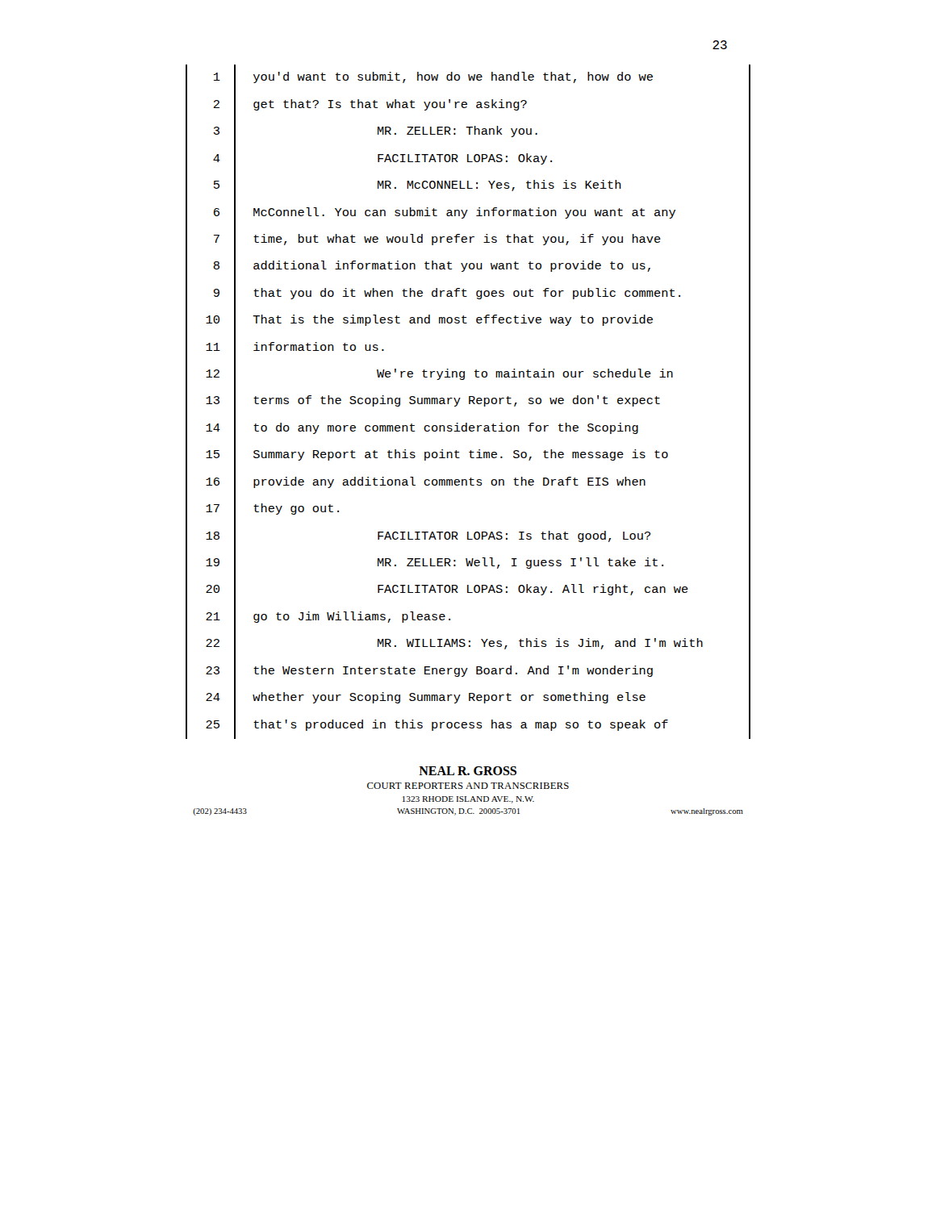23
| 1 | you'd want to submit, how do we handle that, how do we |
| 2 | get that? Is that what you're asking? |
| 3 | MR. ZELLER: Thank you. |
| 4 | FACILITATOR LOPAS: Okay. |
| 5 | MR. McCONNELL: Yes, this is Keith |
| 6 | McConnell. You can submit any information you want at any |
| 7 | time, but what we would prefer is that you, if you have |
| 8 | additional information that you want to provide to us, |
| 9 | that you do it when the draft goes out for public comment. |
| 10 | That is the simplest and most effective way to provide |
| 11 | information to us. |
| 12 | We're trying to maintain our schedule in |
| 13 | terms of the Scoping Summary Report, so we don't expect |
| 14 | to do any more comment consideration for the Scoping |
| 15 | Summary Report at this point time. So, the message is to |
| 16 | provide any additional comments on the Draft EIS when |
| 17 | they go out. |
| 18 | FACILITATOR LOPAS: Is that good, Lou? |
| 19 | MR. ZELLER: Well, I guess I'll take it. |
| 20 | FACILITATOR LOPAS: Okay. All right, can we |
| 21 | go to Jim Williams, please. |
| 22 | MR. WILLIAMS: Yes, this is Jim, and I'm with |
| 23 | the Western Interstate Energy Board. And I'm wondering |
| 24 | whether your Scoping Summary Report or something else |
| 25 | that's produced in this process has a map so to speak of |
NEAL R. GROSS
COURT REPORTERS AND TRANSCRIBERS
1323 RHODE ISLAND AVE., N.W.
(202) 234-4433 WASHINGTON, D.C. 20005-3701 www.nealrgross.com